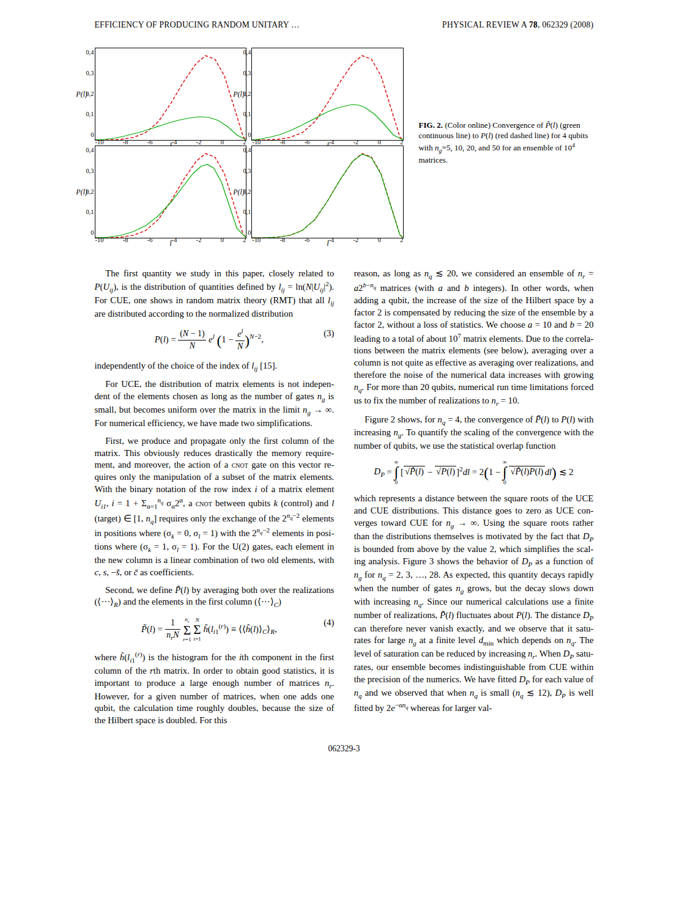Efficiency of producing random unitary …
Physical Review A 78, 062329 (2008)
0,40,30,20,10
P(l)
-10-8-6-4-202
l
0,40,30,20,10
P(l)
-10-8-6-4-202
l
0,40,30,20,10
P(l)
-10-8-6-4-202
l
0,40,30,20,10
P(l)
-10-8-6-4-202
l
FIG. 2. (Color online) Convergence of P̃(l) (green continuous line) to P(l) (red dashed line) for 4 qubits with ng=5, 10, 20, and 50 for an ensemble of 104 matrices.
The first quantity we study in this paper, closely related to P(Uij), is the distribution of quantities defined by lij = ln(N|Uij|2). For CUE, one shows in random matrix theory (RMT) that all lij are distributed according to the normalized distribution
P(l) = (N − 1) N el (1 − el N)N−2, (3)
independently of the choice of the index of lij [15].
For UCE, the distribution of matrix elements is not independent of the elements chosen as long as the number of gates ng is small, but becomes uniform over the matrix in the limit ng → ∞. For numerical efficiency, we have made two simplifications.
First, we produce and propagate only the first column of the matrix. This obviously reduces drastically the memory requirement, and moreover, the action of a cnot gate on this vector requires only the manipulation of a subset of the matrix elements. With the binary notation of the row index i of a matrix element Ui1, i = 1 + Σα=1nq σα2α, a cnot between qubits k (control) and l (target) ∈ [1, nq] requires only the exchange of the 2nq−2 elements in positions where (σk = 0, σl = 1) with the 2nq−2 elements in positions where (σk = 1, σl = 1). For the U(2) gates, each element in the new column is a linear combination of two old elements, with c, s, −s̄, or c̄ as coefficients.
Second, we define P̃(l) by averaging both over the realizations (⟨···⟩R) and the elements in the first column (⟨···⟩C)
P̃(l) = 1 nrN nr Σr=1 NΣi=1 h̃(li1(r)) ≡ ⟨⟨h̃(l)⟩C⟩R, (4)
where h̃(li1(r)) is the histogram for the ith component in the first column of the rth matrix. In order to obtain good statistics, it is important to produce a large enough number of matrices nr. However, for a given number of matrices, when one adds one qubit, the calculation time roughly doubles, because the size of the Hilbert space is doubled. For this
reason, as long as nq ≲ 20, we considered an ensemble of nr = a2b−nq matrices (with a and b integers). In other words, when adding a qubit, the increase of the size of the Hilbert space by a factor 2 is compensated by reducing the size of the ensemble by a factor 2, without a loss of statistics. We choose a = 10 and b = 20 leading to a total of about 107 matrix elements. Due to the correlations between the matrix elements (see below), averaging over a column is not quite as effective as averaging over realizations, and therefore the noise of the numerical data increases with growing nq. For more than 20 qubits, numerical run time limitations forced us to fix the number of realizations to nr = 10.
Figure 2 shows, for nq = 4, the convergence of P̃(l) to P(l) with increasing ng. To quantify the scaling of the convergence with the number of qubits, we use the statistical overlap function
DP = ∞∫0 [√P̃(l) − √P(l)]2dl = 2(1 − ∞∫0 √P̃(l)P(l) dl) ≲ 2
which represents a distance between the square roots of the UCE and CUE distributions. This distance goes to zero as UCE converges toward CUE for ng → ∞. Using the square roots rather than the distributions themselves is motivated by the fact that DP is bounded from above by the value 2, which simplifies the scaling analysis. Figure 3 shows the behavior of DP as a function of ng for nq = 2, 3, …, 28. As expected, this quantity decays rapidly when the number of gates ng grows, but the decay slows down with increasing nq. Since our numerical calculations use a finite number of realizations, P̃(l) fluctuates about P(l). The distance DP can therefore never vanish exactly, and we observe that it saturates for large ng at a finite level dmin which depends on nq. The level of saturation can be reduced by increasing nr. When DP saturates, our ensemble becomes indistinguishable from CUE within the precision of the numerics. We have fitted DP for each value of nq and we observed that when nq is small (nq ≲ 12), DP is well fitted by 2e−αnq whereas for larger val-
062329-3